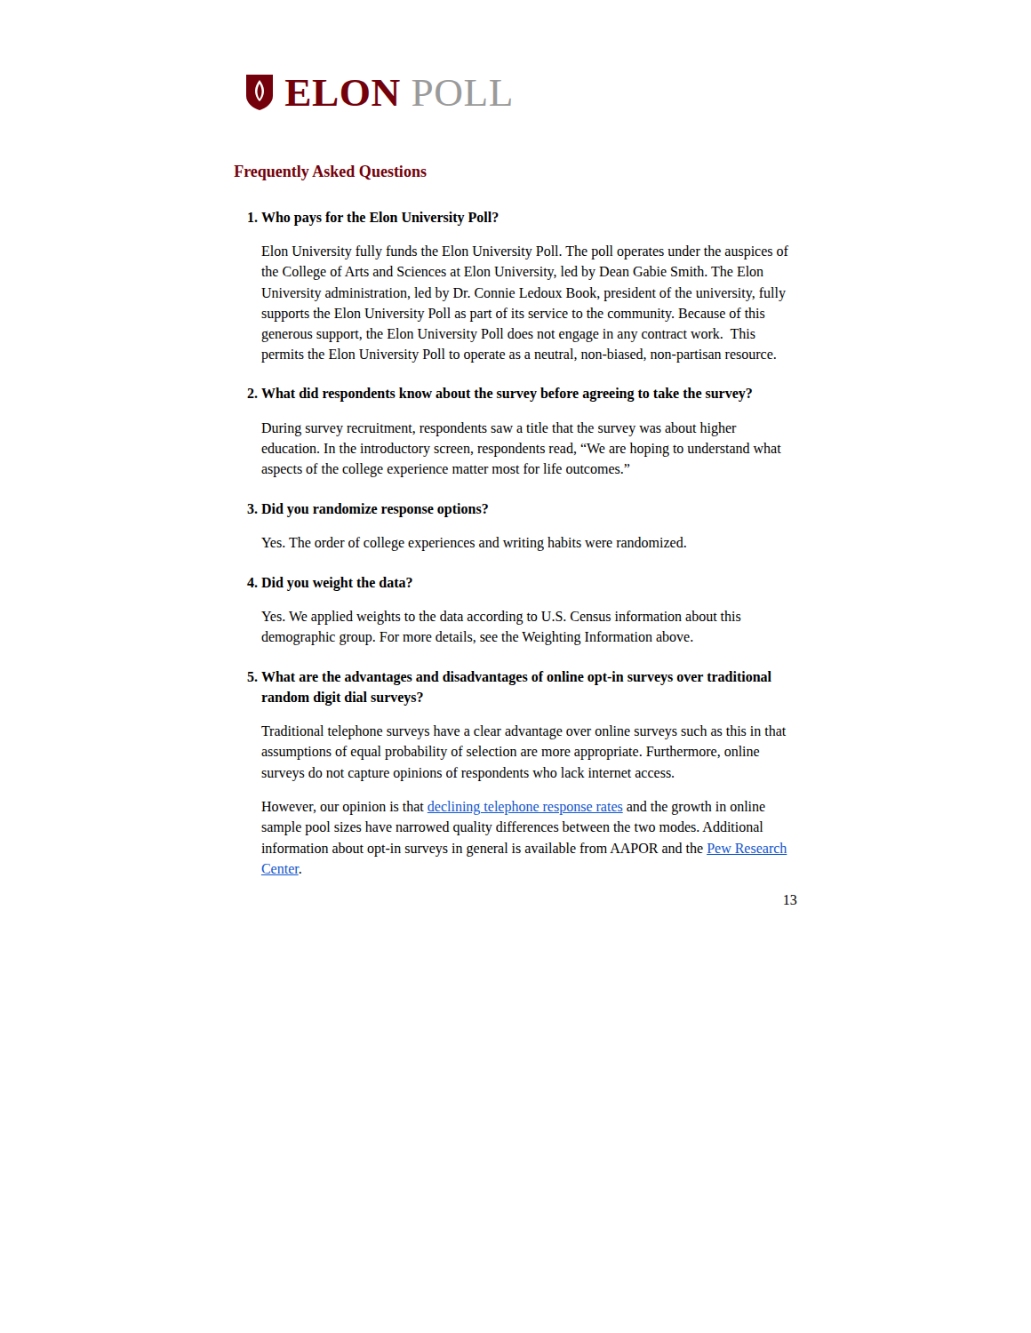ELON POLL
Frequently Asked Questions
Who pays for the Elon University Poll?
Elon University fully funds the Elon University Poll. The poll operates under the auspices of the College of Arts and Sciences at Elon University, led by Dean Gabie Smith. The Elon University administration, led by Dr. Connie Ledoux Book, president of the university, fully supports the Elon University Poll as part of its service to the community. Because of this generous support, the Elon University Poll does not engage in any contract work. This permits the Elon University Poll to operate as a neutral, non-biased, non-partisan resource.
What did respondents know about the survey before agreeing to take the survey?
During survey recruitment, respondents saw a title that the survey was about higher education. In the introductory screen, respondents read, “We are hoping to understand what aspects of the college experience matter most for life outcomes.”
Did you randomize response options?
Yes. The order of college experiences and writing habits were randomized.
Did you weight the data?
Yes. We applied weights to the data according to U.S. Census information about this demographic group. For more details, see the Weighting Information above.
What are the advantages and disadvantages of online opt-in surveys over traditional random digit dial surveys?
Traditional telephone surveys have a clear advantage over online surveys such as this in that assumptions of equal probability of selection are more appropriate. Furthermore, online surveys do not capture opinions of respondents who lack internet access.
However, our opinion is that declining telephone response rates and the growth in online sample pool sizes have narrowed quality differences between the two modes. Additional information about opt-in surveys in general is available from AAPOR and the Pew Research Center.
13